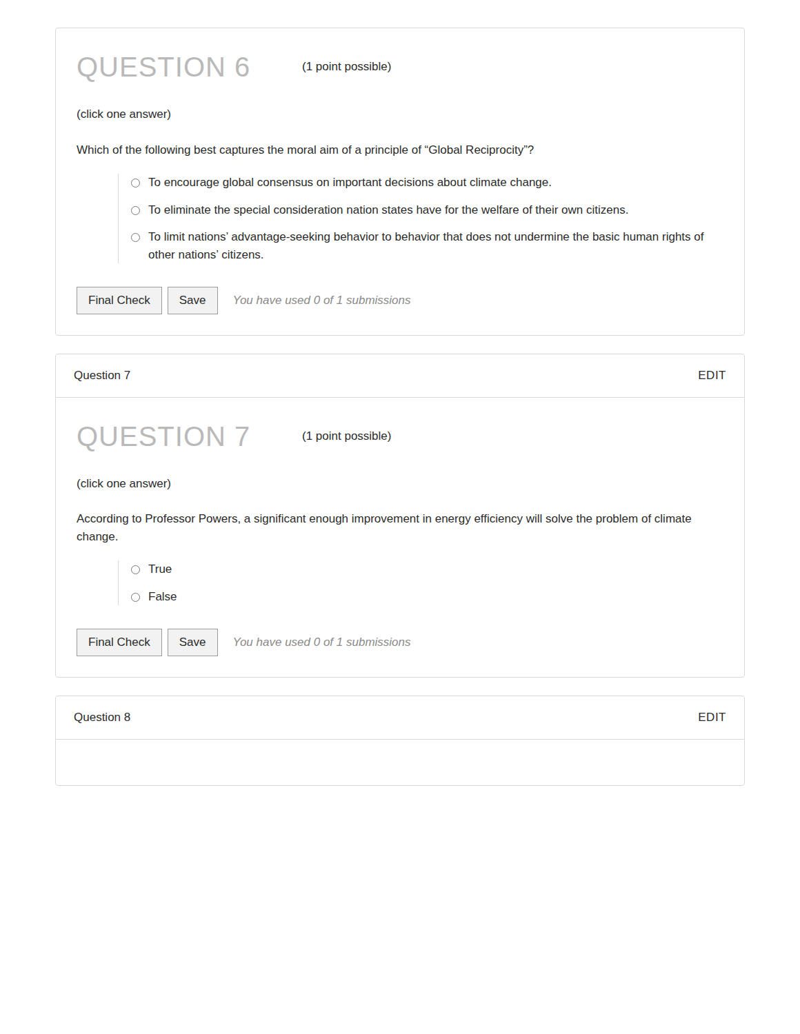QUESTION 6
(1 point possible)
(click one answer)
Which of the following best captures the moral aim of a principle of “Global Reciprocity”?
Question 6 answer choices
To encourage global consensus on important decisions about climate change.
To eliminate the special consideration nation states have for the welfare of their own citizens.
To limit nations’ advantage-seeking behavior to behavior that does not undermine the basic human rights of other nations’ citizens.
Final Check Save You have used 0 of 1 submissions
Question 7 EDIT
QUESTION 7
(1 point possible)
(click one answer)
According to Professor Powers, a significant enough improvement in energy efficiency will solve the problem of climate change.
Question 7 answer choices
True
False
Final Check Save You have used 0 of 1 submissions
Question 8 EDIT